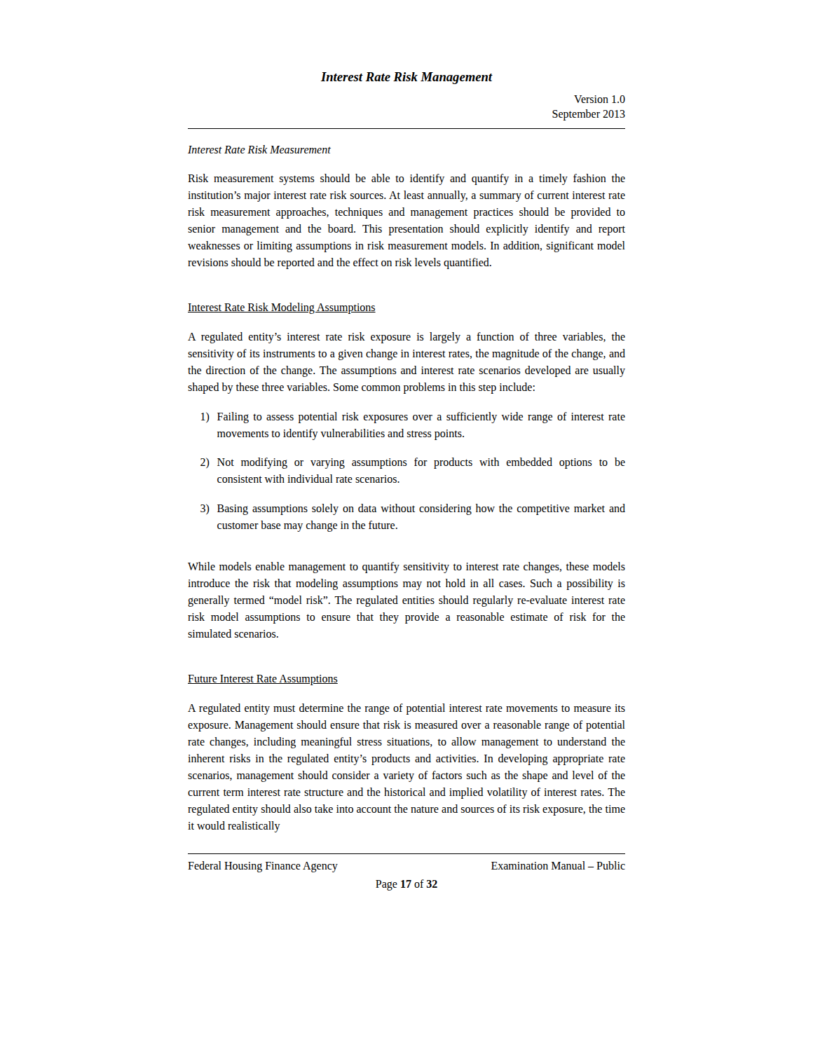Interest Rate Risk Management
Version 1.0
September 2013
Interest Rate Risk Measurement
Risk measurement systems should be able to identify and quantify in a timely fashion the institution’s major interest rate risk sources. At least annually, a summary of current interest rate risk measurement approaches, techniques and management practices should be provided to senior management and the board. This presentation should explicitly identify and report weaknesses or limiting assumptions in risk measurement models. In addition, significant model revisions should be reported and the effect on risk levels quantified.
Interest Rate Risk Modeling Assumptions
A regulated entity’s interest rate risk exposure is largely a function of three variables, the sensitivity of its instruments to a given change in interest rates, the magnitude of the change, and the direction of the change. The assumptions and interest rate scenarios developed are usually shaped by these three variables. Some common problems in this step include:
Failing to assess potential risk exposures over a sufficiently wide range of interest rate movements to identify vulnerabilities and stress points.
Not modifying or varying assumptions for products with embedded options to be consistent with individual rate scenarios.
Basing assumptions solely on data without considering how the competitive market and customer base may change in the future.
While models enable management to quantify sensitivity to interest rate changes, these models introduce the risk that modeling assumptions may not hold in all cases. Such a possibility is generally termed “model risk”. The regulated entities should regularly re-evaluate interest rate risk model assumptions to ensure that they provide a reasonable estimate of risk for the simulated scenarios.
Future Interest Rate Assumptions
A regulated entity must determine the range of potential interest rate movements to measure its exposure. Management should ensure that risk is measured over a reasonable range of potential rate changes, including meaningful stress situations, to allow management to understand the inherent risks in the regulated entity’s products and activities. In developing appropriate rate scenarios, management should consider a variety of factors such as the shape and level of the current term interest rate structure and the historical and implied volatility of interest rates. The regulated entity should also take into account the nature and sources of its risk exposure, the time it would realistically
Federal Housing Finance Agency Examination Manual – Public
Page 17 of 32